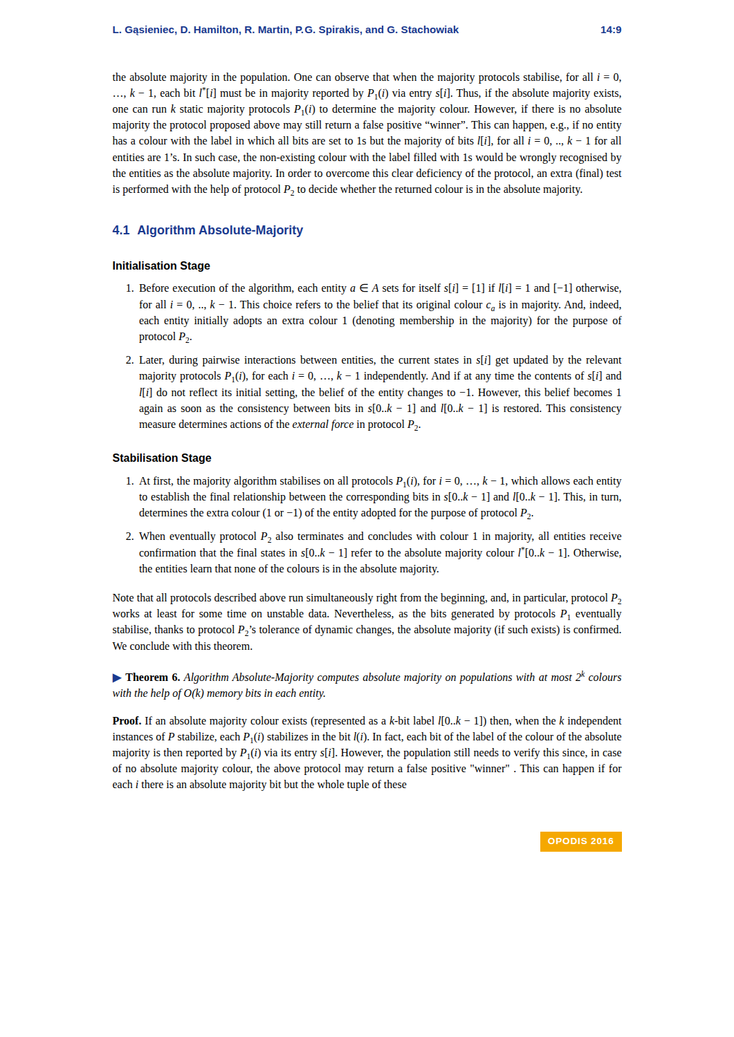L. Gąsieniec, D. Hamilton, R. Martin, P. G. Spirakis, and G. Stachowiak 14:9
the absolute majority in the population. One can observe that when the majority protocols stabilise, for all i = 0, …, k − 1, each bit l*[i] must be in majority reported by P1(i) via entry s[i]. Thus, if the absolute majority exists, one can run k static majority protocols P1(i) to determine the majority colour. However, if there is no absolute majority the protocol proposed above may still return a false positive “winner”. This can happen, e.g., if no entity has a colour with the label in which all bits are set to 1s but the majority of bits l[i], for all i = 0, .., k − 1 for all entities are 1’s. In such case, the non-existing colour with the label filled with 1s would be wrongly recognised by the entities as the absolute majority. In order to overcome this clear deficiency of the protocol, an extra (final) test is performed with the help of protocol P2 to decide whether the returned colour is in the absolute majority.
4.1 Algorithm Absolute-Majority
Initialisation Stage
Before execution of the algorithm, each entity a ∈ A sets for itself s[i] = [1] if l[i] = 1 and [−1] otherwise, for all i = 0, .., k − 1. This choice refers to the belief that its original colour ca is in majority. And, indeed, each entity initially adopts an extra colour 1 (denoting membership in the majority) for the purpose of protocol P2.
Later, during pairwise interactions between entities, the current states in s[i] get updated by the relevant majority protocols P1(i), for each i = 0, …, k − 1 independently. And if at any time the contents of s[i] and l[i] do not reflect its initial setting, the belief of the entity changes to −1. However, this belief becomes 1 again as soon as the consistency between bits in s[0..k − 1] and l[0..k − 1] is restored. This consistency measure determines actions of the external force in protocol P2.
Stabilisation Stage
At first, the majority algorithm stabilises on all protocols P1(i), for i = 0, …, k − 1, which allows each entity to establish the final relationship between the corresponding bits in s[0..k − 1] and l[0..k − 1]. This, in turn, determines the extra colour (1 or −1) of the entity adopted for the purpose of protocol P2.
When eventually protocol P2 also terminates and concludes with colour 1 in majority, all entities receive confirmation that the final states in s[0..k − 1] refer to the absolute majority colour l*[0..k − 1]. Otherwise, the entities learn that none of the colours is in the absolute majority.
Note that all protocols described above run simultaneously right from the beginning, and, in particular, protocol P2 works at least for some time on unstable data. Nevertheless, as the bits generated by protocols P1 eventually stabilise, thanks to protocol P2’s tolerance of dynamic changes, the absolute majority (if such exists) is confirmed. We conclude with this theorem.
▶ Theorem 6. Algorithm Absolute-Majority computes absolute majority on populations with at most 2k colours with the help of O(k) memory bits in each entity.
Proof. If an absolute majority colour exists (represented as a k-bit label l[0..k − 1]) then, when the k independent instances of P stabilize, each P1(i) stabilizes in the bit l(i). In fact, each bit of the label of the colour of the absolute majority is then reported by P1(i) via its entry s[i]. However, the population still needs to verify this since, in case of no absolute majority colour, the above protocol may return a false positive "winner" . This can happen if for each i there is an absolute majority bit but the whole tuple of these
OPODIS 2016